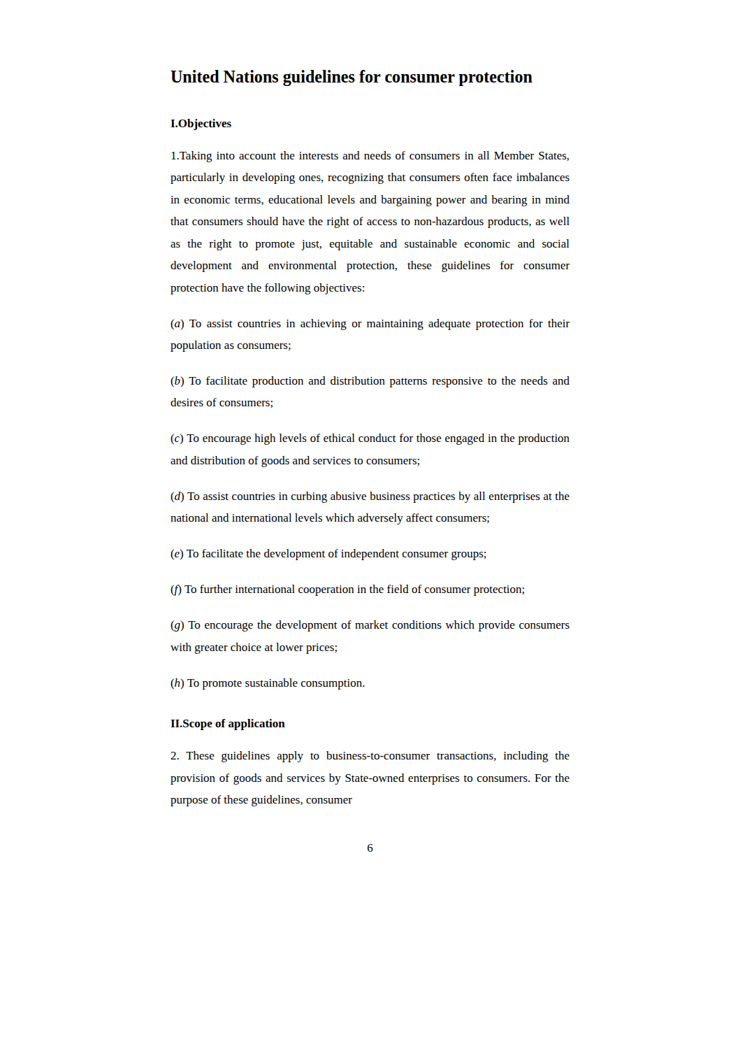United Nations guidelines for consumer protection
I.Objectives
1.Taking into account the interests and needs of consumers in all Member States, particularly in developing ones, recognizing that consumers often face imbalances in economic terms, educational levels and bargaining power and bearing in mind that consumers should have the right of access to non-hazardous products, as well as the right to promote just, equitable and sustainable economic and social development and environmental protection, these guidelines for consumer protection have the following objectives:
(a) To assist countries in achieving or maintaining adequate protection for their population as consumers;
(b) To facilitate production and distribution patterns responsive to the needs and desires of consumers;
(c) To encourage high levels of ethical conduct for those engaged in the production and distribution of goods and services to consumers;
(d) To assist countries in curbing abusive business practices by all enterprises at the national and international levels which adversely affect consumers;
(e) To facilitate the development of independent consumer groups;
(f) To further international cooperation in the field of consumer protection;
(g) To encourage the development of market conditions which provide consumers with greater choice at lower prices;
(h) To promote sustainable consumption.
II.Scope of application
2. These guidelines apply to business-to-consumer transactions, including the provision of goods and services by State-owned enterprises to consumers. For the purpose of these guidelines, consumer
6